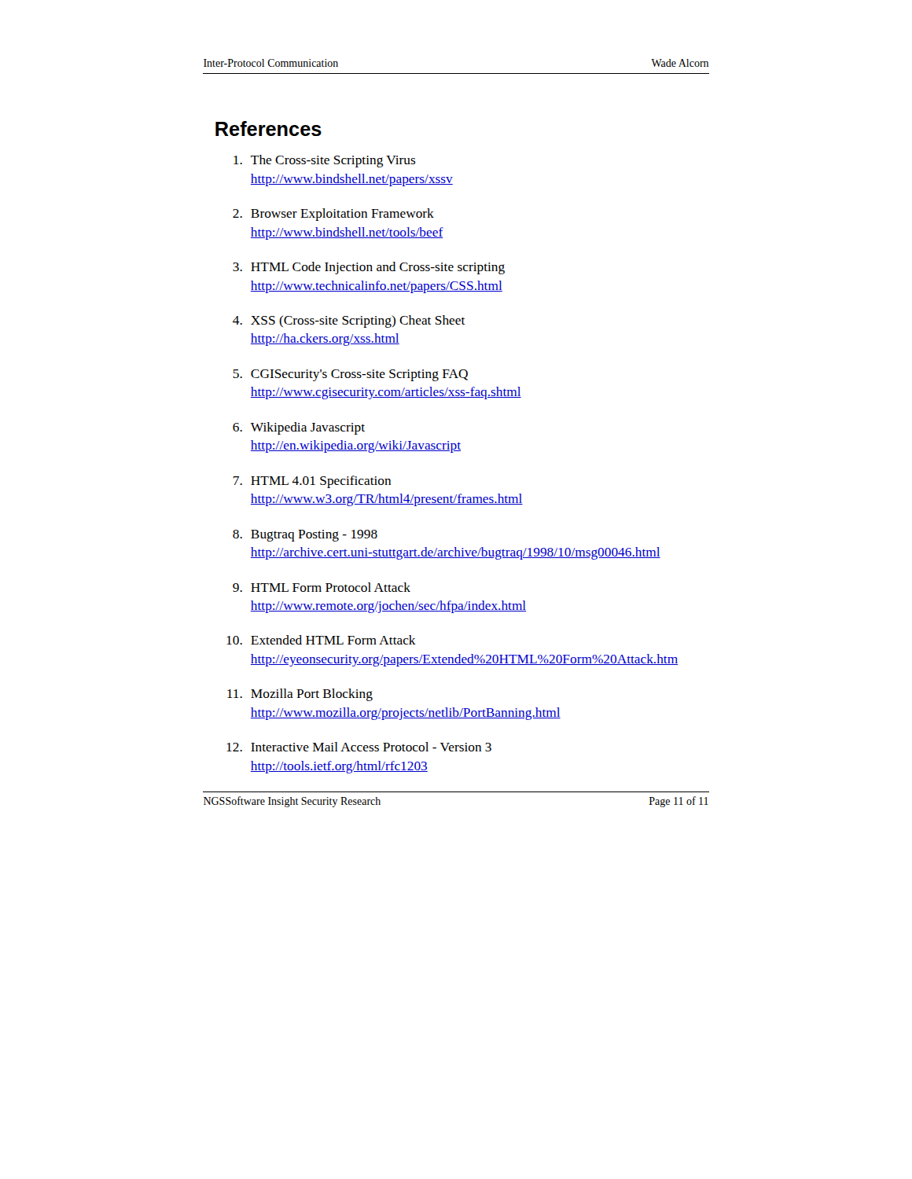Inter-Protocol Communication Wade Alcorn
References
The Cross-site Scripting Virus http://www.bindshell.net/papers/xssv
Browser Exploitation Framework http://www.bindshell.net/tools/beef
HTML Code Injection and Cross-site scripting http://www.technicalinfo.net/papers/CSS.html
XSS (Cross-site Scripting) Cheat Sheet http://ha.ckers.org/xss.html
CGISecurity's Cross-site Scripting FAQ http://www.cgisecurity.com/articles/xss-faq.shtml
Wikipedia Javascript http://en.wikipedia.org/wiki/Javascript
HTML 4.01 Specification http://www.w3.org/TR/html4/present/frames.html
Bugtraq Posting - 1998 http://archive.cert.uni-stuttgart.de/archive/bugtraq/1998/10/msg00046.html
HTML Form Protocol Attack http://www.remote.org/jochen/sec/hfpa/index.html
Extended HTML Form Attack http://eyeonsecurity.org/papers/Extended%20HTML%20Form%20Attack.htm
Mozilla Port Blocking http://www.mozilla.org/projects/netlib/PortBanning.html
Interactive Mail Access Protocol - Version 3 http://tools.ietf.org/html/rfc1203
NGSSoftware Insight Security Research Page 11 of 11